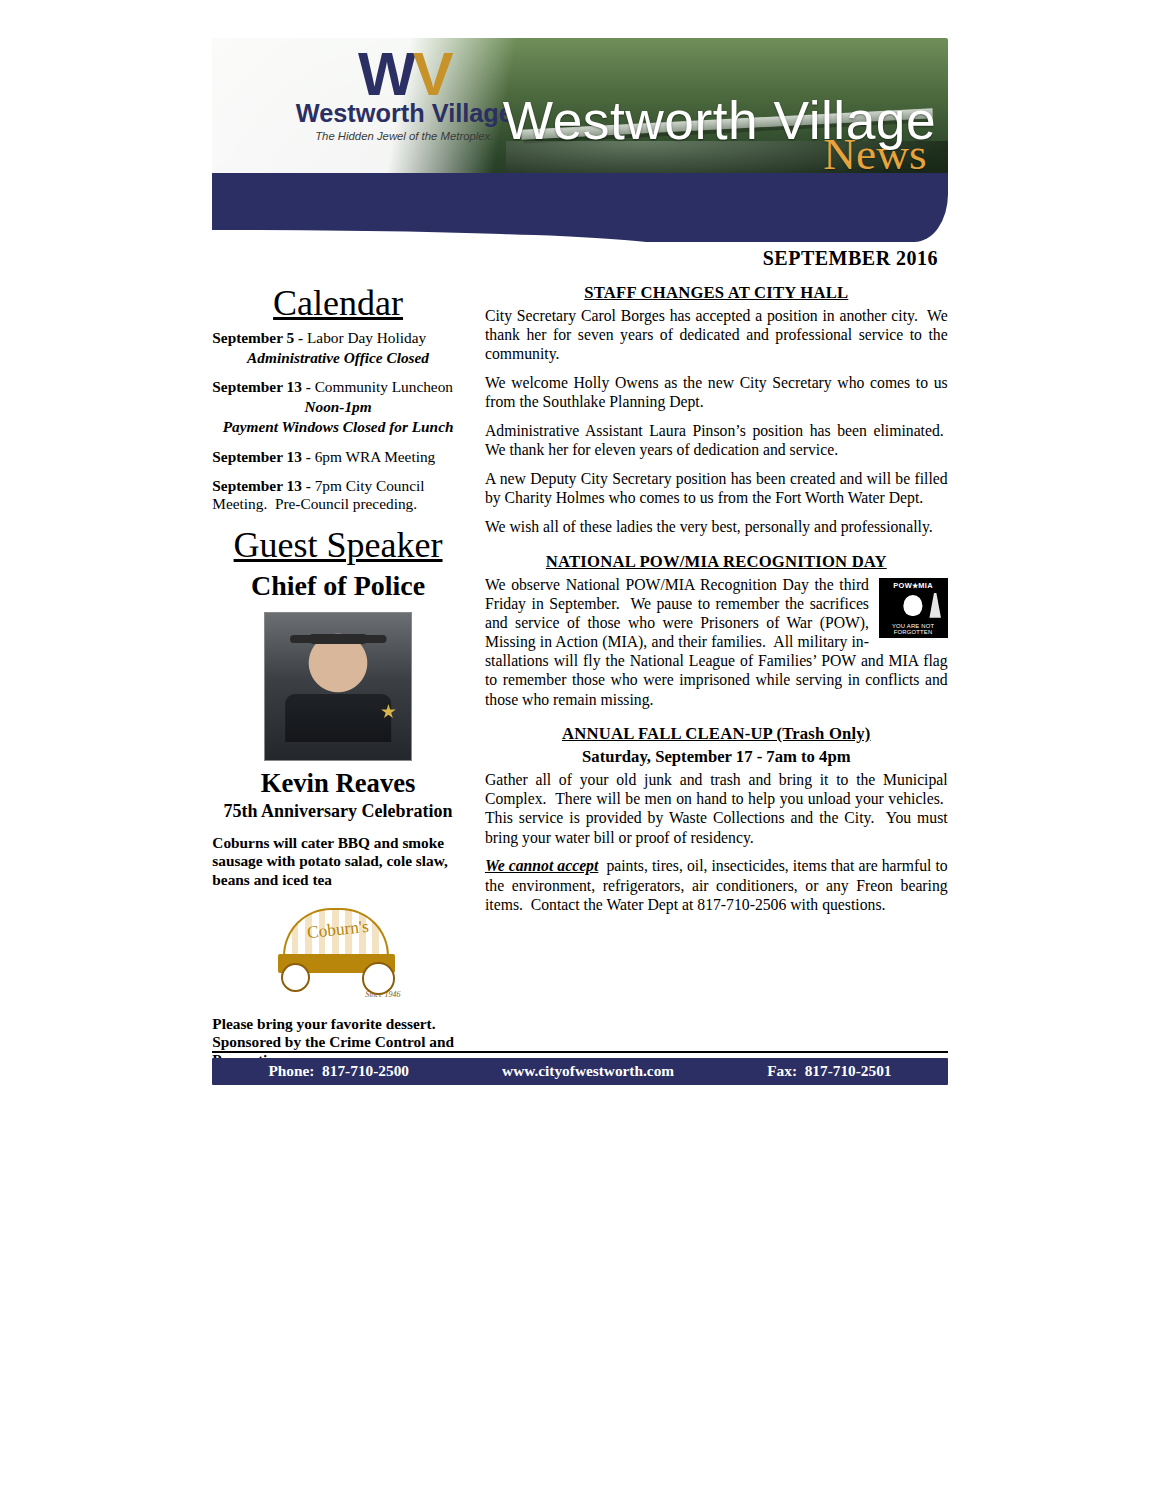WV
Westworth Village
The Hidden Jewel of the Metroplex.
Westworth Village
News
SEPTEMBER 2016
Calendar
September 5 - Labor Day Holiday
Administrative Office Closed
September 13 - Community Luncheon
Noon-1pm
Payment Windows Closed for Lunch
September 13 - 6pm WRA Meeting
September 13 - 7pm City Council Meeting. Pre-Council preceding.
Guest Speaker
Chief of Police
Kevin Reaves
75th Anniversary Celebration
Coburns will cater BBQ and smoke sausage with potato salad, cole slaw, beans and iced tea
Coburn's
Since 1946
Please bring your favorite dessert. Sponsored by the Crime Control and Prevention
STAFF CHANGES AT CITY HALL
City Secretary Carol Borges has accepted a position in another city. We thank her for seven years of dedicated and professional service to the community.
We welcome Holly Owens as the new City Secretary who comes to us from the Southlake Planning Dept.
Administrative Assistant Laura Pinson’s position has been eliminated. We thank her for eleven years of dedication and service.
A new Deputy City Secretary position has been created and will be filled by Charity Holmes who comes to us from the Fort Worth Water Dept.
We wish all of these ladies the very best, personally and professionally.
NATIONAL POW/MIA RECOGNITION DAY
POW★MIA
YOU ARE NOT FORGOTTEN
We observe National POW/MIA Recognition Day the third Friday in September. We pause to remember the sacrifices and service of those who were Prisoners of War (POW), Missing in Action (MIA), and their families. All military installations will fly the National League of Families’ POW and MIA flag to remember those who were imprisoned while serving in conflicts and those who remain missing.
ANNUAL FALL CLEAN-UP (Trash Only)
Saturday, September 17 - 7am to 4pm
Gather all of your old junk and trash and bring it to the Municipal Complex. There will be men on hand to help you unload your vehicles. This service is provided by Waste Collections and the City. You must bring your water bill or proof of residency.
We cannot accept paints, tires, oil, insecticides, items that are harmful to the environment, refrigerators, air conditioners, or any Freon bearing items. Contact the Water Dept at 817-710-2506 with questions.
Phone: 817-710-2500 www.cityofwestworth.com Fax: 817-710-2501